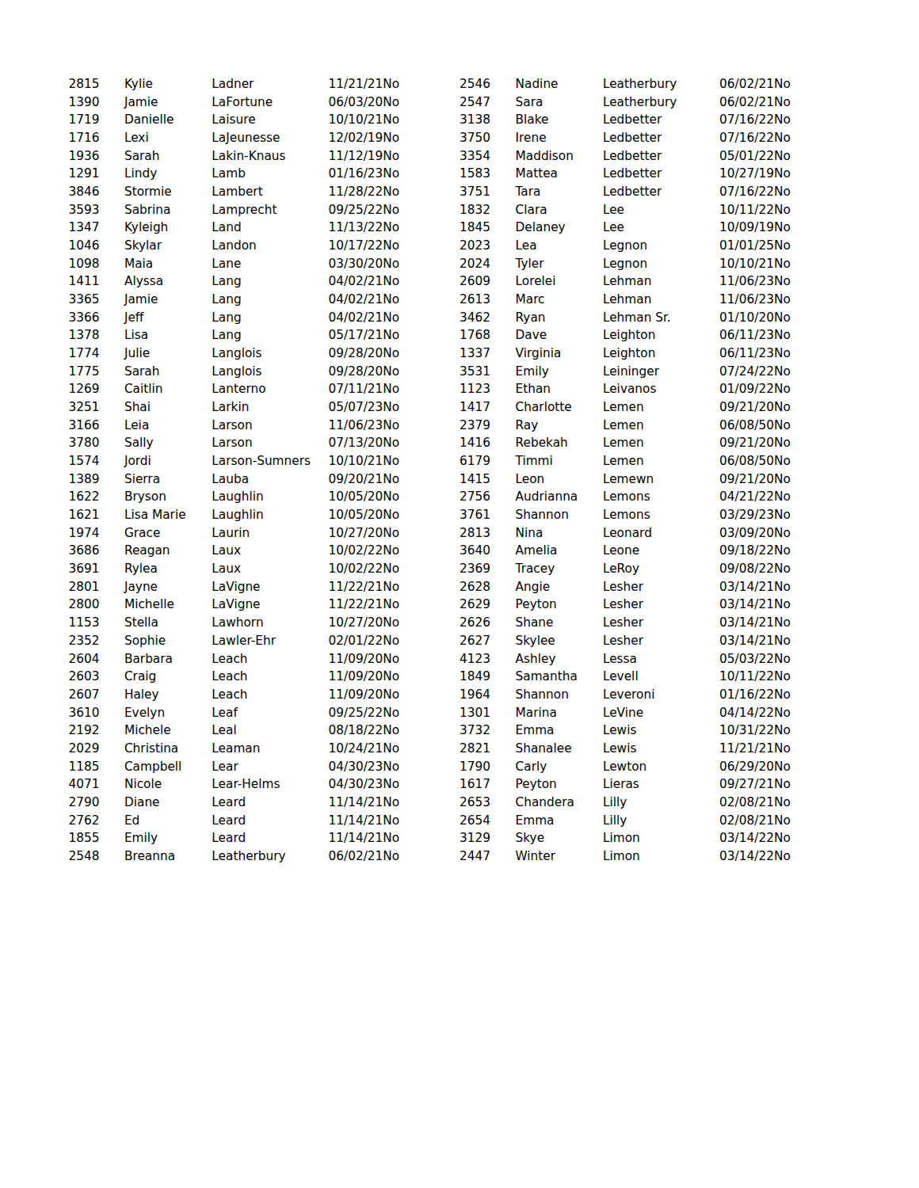| / 2815 / Kylie / Ladner / 11/21/21No / / 1390 / Jamie / LaFortune / 06/03/20No / / 1719 / Danielle / Laisure / 10/10/21No / / 1716 / Lexi / LaJeunesse / 12/02/19No / / 1936 / Sarah / Lakin-Knaus / 11/12/19No / / 1291 / Lindy / Lamb / 01/16/23No / / 3846 / Stormie / Lambert / 11/28/22No / / 3593 / Sabrina / Lamprecht / 09/25/22No / / 1347 / Kyleigh / Land / 11/13/22No / / 1046 / Skylar / Landon / 10/17/22No / / 1098 / Maia / Lane / 03/30/20No / / 1411 / Alyssa / Lang / 04/02/21No / / 3365 / Jamie / Lang / 04/02/21No / / 3366 / Jeff / Lang / 04/02/21No / / 1378 / Lisa / Lang / 05/17/21No / / 1774 / Julie / Langlois / 09/28/20No / / 1775 / Sarah / Langlois / 09/28/20No / / 1269 / Caitlin / Lanterno / 07/11/21No / / 3251 / Shai / Larkin / 05/07/23No / / 3166 / Leia / Larson / 11/06/23No / / 3780 / Sally / Larson / 07/13/20No / / 1574 / Jordi / Larson-Sumners / 10/10/21No / / 1389 / Sierra / Lauba / 09/20/21No / / 1622 / Bryson / Laughlin / 10/05/20No / / 1621 / Lisa Marie / Laughlin / 10/05/20No / / 1974 / Grace / Laurin / 10/27/20No / / 3686 / Reagan / Laux / 10/02/22No / / 3691 / Rylea / Laux / 10/02/22No / / 2801 / Jayne / LaVigne / 11/22/21No / / 2800 / Michelle / LaVigne / 11/22/21No / / 1153 / Stella / Lawhorn / 10/27/20No / / 2352 / Sophie / Lawler-Ehr / 02/01/22No / / 2604 / Barbara / Leach / 11/09/20No / / 2603 / Craig / Leach / 11/09/20No / / 2607 / Haley / Leach / 11/09/20No / / 3610 / Evelyn / Leaf / 09/25/22No / / 2192 / Michele / Leal / 08/18/22No / / 2029 / Christina / Leaman / 10/24/21No / / 1185 / Campbell / Lear / 04/30/23No / / 4071 / Nicole / Lear-Helms / 04/30/23No / / 2790 / Diane / Leard / 11/14/21No / / 2762 / Ed / Leard / 11/14/21No / / 1855 / Emily / Leard / 11/14/21No / / 2548 / Breanna / Leatherbury / 06/02/21No / | / 2546 / Nadine / Leatherbury / 06/02/21No / / 2547 / Sara / Leatherbury / 06/02/21No / / 3138 / Blake / Ledbetter / 07/16/22No / / 3750 / Irene / Ledbetter / 07/16/22No / / 3354 / Maddison / Ledbetter / 05/01/22No / / 1583 / Mattea / Ledbetter / 10/27/19No / / 3751 / Tara / Ledbetter / 07/16/22No / / 1832 / Clara / Lee / 10/11/22No / / 1845 / Delaney / Lee / 10/09/19No / / 2023 / Lea / Legnon / 01/01/25No / / 2024 / Tyler / Legnon / 10/10/21No / / 2609 / Lorelei / Lehman / 11/06/23No / / 2613 / Marc / Lehman / 11/06/23No / / 3462 / Ryan / Lehman Sr. / 01/10/20No / / 1768 / Dave / Leighton / 06/11/23No / / 1337 / Virginia / Leighton / 06/11/23No / / 3531 / Emily / Leininger / 07/24/22No / / 1123 / Ethan / Leivanos / 01/09/22No / / 1417 / Charlotte / Lemen / 09/21/20No / / 2379 / Ray / Lemen / 06/08/50No / / 1416 / Rebekah / Lemen / 09/21/20No / / 6179 / Timmi / Lemen / 06/08/50No / / 1415 / Leon / Lemewn / 09/21/20No / / 2756 / Audrianna / Lemons / 04/21/22No / / 3761 / Shannon / Lemons / 03/29/23No / / 2813 / Nina / Leonard / 03/09/20No / / 3640 / Amelia / Leone / 09/18/22No / / 2369 / Tracey / LeRoy / 09/08/22No / / 2628 / Angie / Lesher / 03/14/21No / / 2629 / Peyton / Lesher / 03/14/21No / / 2626 / Shane / Lesher / 03/14/21No / / 2627 / Skylee / Lesher / 03/14/21No / / 4123 / Ashley / Lessa / 05/03/22No / / 1849 / Samantha / Levell / 10/11/22No / / 1964 / Shannon / Leveroni / 01/16/22No / / 1301 / Marina / LeVine / 04/14/22No / / 3732 / Emma / Lewis / 10/31/22No / / 2821 / Shanalee / Lewis / 11/21/21No / / 1790 / Carly / Lewton / 06/29/20No / / 1617 / Peyton / Lieras / 09/27/21No / / 2653 / Chandera / Lilly / 02/08/21No / / 2654 / Emma / Lilly / 02/08/21No / / 3129 / Skye / Limon / 03/14/22No / / 2447 / Winter / Limon / 03/14/22No / |